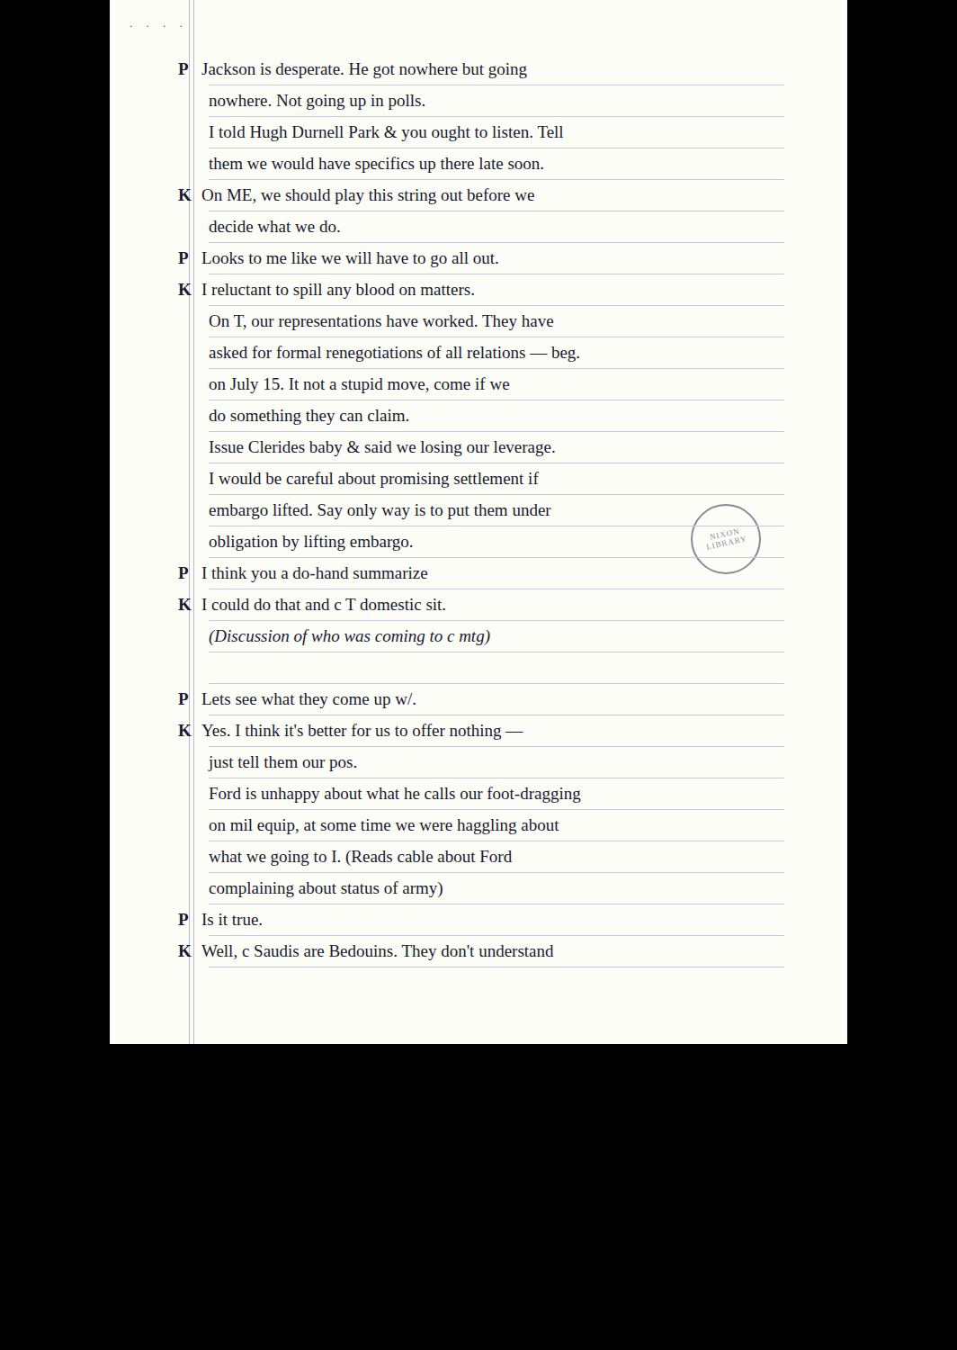. . . .
NIXON
LIBRARY
PJackson is desperate. He got nowhere but going
nowhere. Not going up in polls.
I told Hugh Durnell Park & you ought to listen. Tell
them we would have specifics up there late soon.
KOn ME, we should play this string out before we
decide what we do.
PLooks to me like we will have to go all out.
KI reluctant to spill any blood on matters.
On T, our representations have worked. They have
asked for formal renegotiations of all relations — beg.
on July 15. It not a stupid move, come if we
do something they can claim.
Issue Clerides baby & said we losing our leverage.
I would be careful about promising settlement if
embargo lifted. Say only way is to put them under
obligation by lifting embargo.
PI think you a do-hand summarize
KI could do that and c T domestic sit.
(Discussion of who was coming to c mtg)
PLets see what they come up w/.
KYes. I think it's better for us to offer nothing —
just tell them our pos.
Ford is unhappy about what he calls our foot-dragging
on mil equip, at some time we were haggling about
what we going to I. (Reads cable about Ford
complaining about status of army)
PIs it true.
KWell, c Saudis are Bedouins. They don't understand